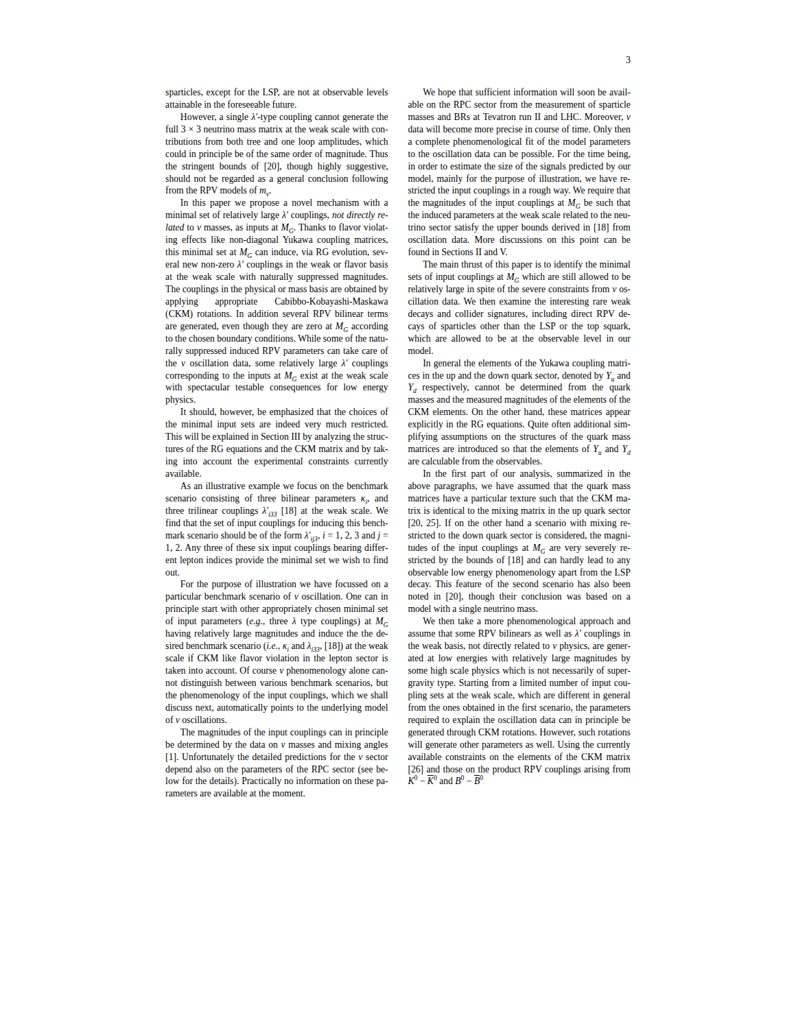3
sparticles, except for the LSP, are not at observable levels attainable in the foreseeable future.
However, a single λ′-type coupling cannot generate the full 3 × 3 neutrino mass matrix at the weak scale with contributions from both tree and one loop amplitudes, which could in principle be of the same order of magnitude. Thus the stringent bounds of [20], though highly suggestive, should not be regarded as a general conclusion following from the RPV models of mν.
In this paper we propose a novel mechanism with a minimal set of relatively large λ′ couplings, not directly related to ν masses, as inputs at MG. Thanks to flavor violating effects like non-diagonal Yukawa coupling matrices, this minimal set at MG can induce, via RG evolution, several new non-zero λ′ couplings in the weak or flavor basis at the weak scale with naturally suppressed magnitudes. The couplings in the physical or mass basis are obtained by applying appropriate Cabibbo-Kobayashi-Maskawa (CKM) rotations. In addition several RPV bilinear terms are generated, even though they are zero at MG according to the chosen boundary conditions. While some of the naturally suppressed induced RPV parameters can take care of the ν oscillation data, some relatively large λ′ couplings corresponding to the inputs at MG exist at the weak scale with spectacular testable consequences for low energy physics.
It should, however, be emphasized that the choices of the minimal input sets are indeed very much restricted. This will be explained in Section III by analyzing the structures of the RG equations and the CKM matrix and by taking into account the experimental constraints currently available.
As an illustrative example we focus on the benchmark scenario consisting of three bilinear parameters κi, and three trilinear couplings λ′i33 [18] at the weak scale. We find that the set of input couplings for inducing this benchmark scenario should be of the form λ′ij3, i = 1, 2, 3 and j = 1, 2. Any three of these six input couplings bearing different lepton indices provide the minimal set we wish to find out.
For the purpose of illustration we have focussed on a particular benchmark scenario of ν oscillation. One can in principle start with other appropriately chosen minimal set of input parameters (e.g., three λ type couplings) at MG having relatively large magnitudes and induce the the desired benchmark scenario (i.e., κi and λi33, [18]) at the weak scale if CKM like flavor violation in the lepton sector is taken into account. Of course ν phenomenology alone cannot distinguish between various benchmark scenarios, but the phenomenology of the input couplings, which we shall discuss next, automatically points to the underlying model of ν oscillations.
The magnitudes of the input couplings can in principle be determined by the data on ν masses and mixing angles [1]. Unfortunately the detailed predictions for the ν sector depend also on the parameters of the RPC sector (see below for the details). Practically no information on these parameters are available at the moment.
We hope that sufficient information will soon be available on the RPC sector from the measurement of sparticle masses and BRs at Tevatron run II and LHC. Moreover, ν data will become more precise in course of time. Only then a complete phenomenological fit of the model parameters to the oscillation data can be possible. For the time being, in order to estimate the size of the signals predicted by our model, mainly for the purpose of illustration, we have restricted the input couplings in a rough way. We require that the magnitudes of the input couplings at MG be such that the induced parameters at the weak scale related to the neutrino sector satisfy the upper bounds derived in [18] from oscillation data. More discussions on this point can be found in Sections II and V.
The main thrust of this paper is to identify the minimal sets of input couplings at MG which are still allowed to be relatively large in spite of the severe constraints from ν oscillation data. We then examine the interesting rare weak decays and collider signatures, including direct RPV decays of sparticles other than the LSP or the top squark, which are allowed to be at the observable level in our model.
In general the elements of the Yukawa coupling matrices in the up and the down quark sector, denoted by Yu and Yd respectively, cannot be determined from the quark masses and the measured magnitudes of the elements of the CKM elements. On the other hand, these matrices appear explicitly in the RG equations. Quite often additional simplifying assumptions on the structures of the quark mass matrices are introduced so that the elements of Yu and Yd are calculable from the observables.
In the first part of our analysis, summarized in the above paragraphs, we have assumed that the quark mass matrices have a particular texture such that the CKM matrix is identical to the mixing matrix in the up quark sector [20, 25]. If on the other hand a scenario with mixing restricted to the down quark sector is considered, the magnitudes of the input couplings at MG are very severely restricted by the bounds of [18] and can hardly lead to any observable low energy phenomenology apart from the LSP decay. This feature of the second scenario has also been noted in [20], though their conclusion was based on a model with a single neutrino mass.
We then take a more phenomenological approach and assume that some RPV bilinears as well as λ′ couplings in the weak basis, not directly related to ν physics, are generated at low energies with relatively large magnitudes by some high scale physics which is not necessarily of supergravity type. Starting from a limited number of input coupling sets at the weak scale, which are different in general from the ones obtained in the first scenario, the parameters required to explain the oscillation data can in principle be generated through CKM rotations. However, such rotations will generate other parameters as well. Using the currently available constraints on the elements of the CKM matrix [26] and those on the product RPV couplings arising from K0 − K0 and B0 − B0